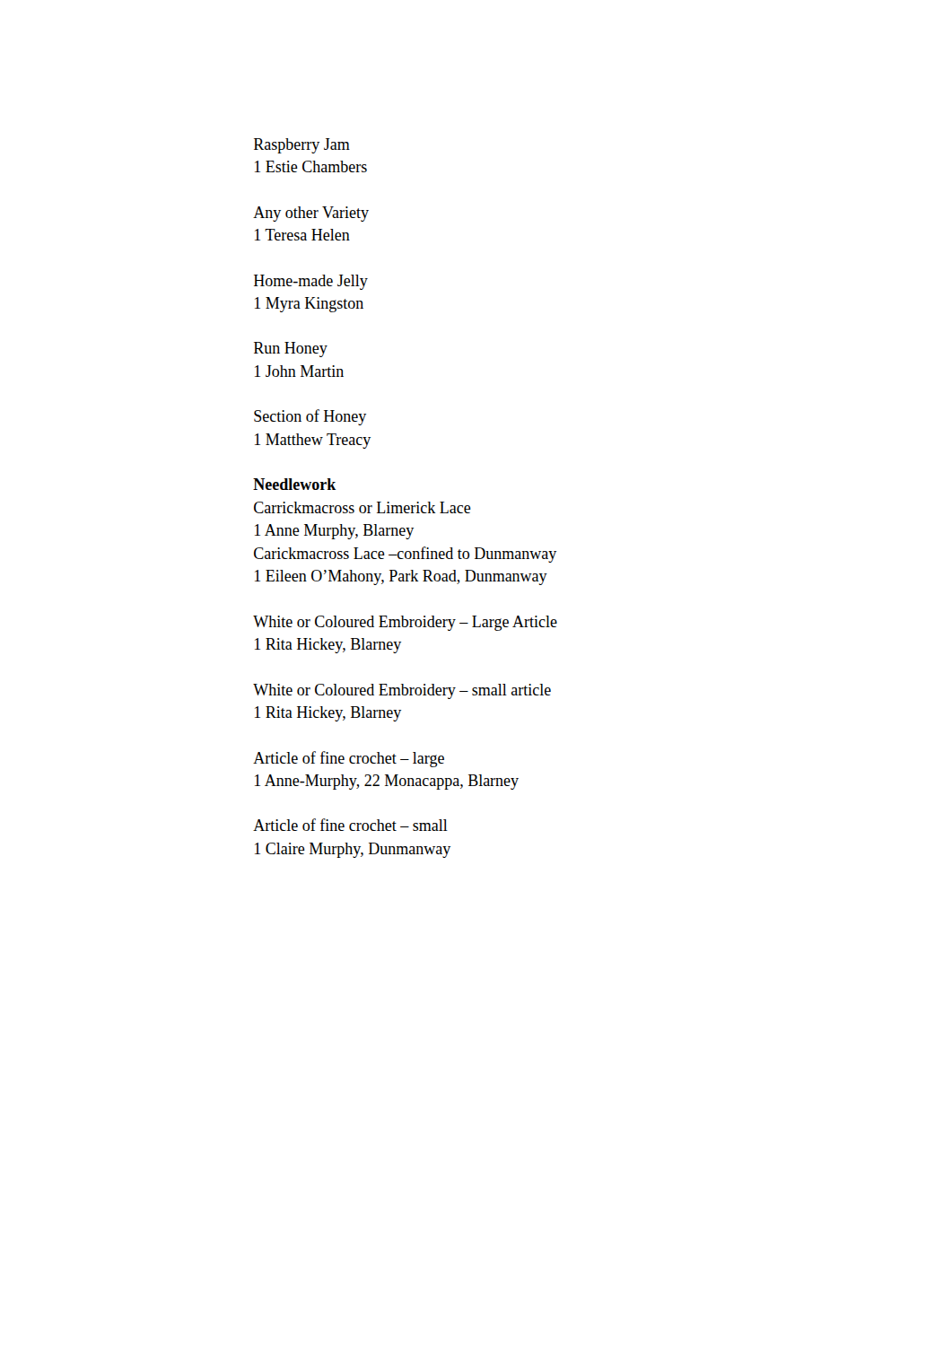Raspberry Jam
1 Estie Chambers
Any other Variety
1 Teresa Helen
Home-made Jelly
1 Myra Kingston
Run Honey
1 John Martin
Section of Honey
1 Matthew Treacy
Needlework
Carrickmacross or Limerick Lace
1 Anne Murphy, Blarney
Carickmacross Lace –confined to Dunmanway
1 Eileen O’Mahony, Park Road, Dunmanway
White or Coloured Embroidery – Large Article
1 Rita Hickey, Blarney
White or Coloured Embroidery – small article
1 Rita Hickey, Blarney
Article of fine crochet – large
1 Anne-Murphy, 22 Monacappa, Blarney
Article of fine crochet – small
1 Claire Murphy, Dunmanway